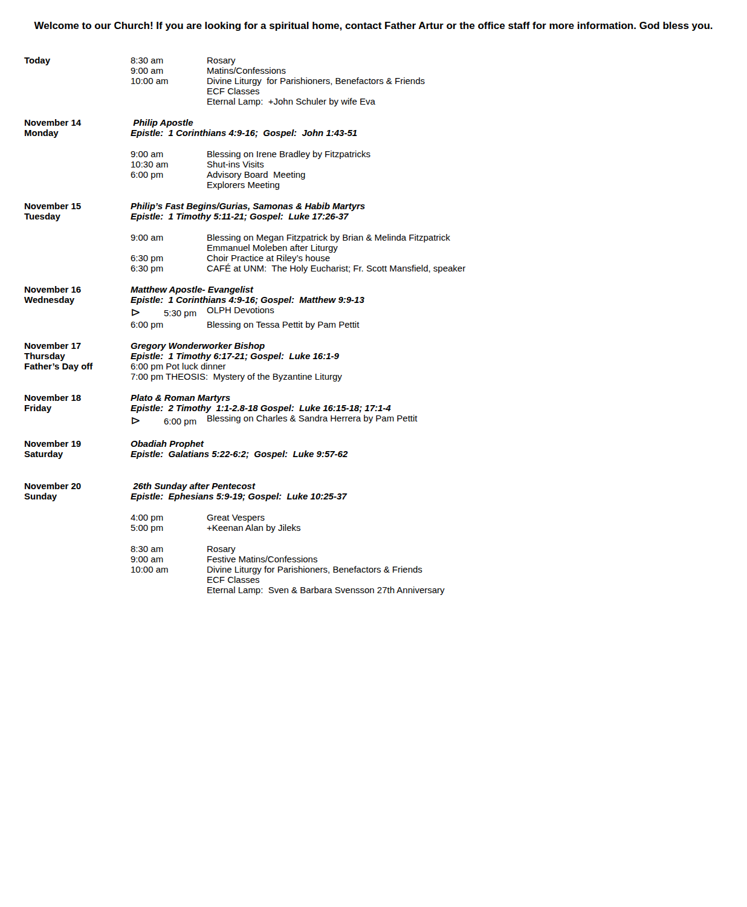Welcome to our Church! If you are looking for a spiritual home, contact Father Artur or the office staff for more information. God bless you.
| Today | 8:30 am | Rosary |
| | 9:00 am | Matins/Confessions |
| | 10:00 am | Divine Liturgy for Parishioners, Benefactors & Friends |
| | | ECF Classes |
| | | Eternal Lamp: +John Schuler by wife Eva |
| November 14 | Philip Apostle |
| Monday | Epistle: 1 Corinthians 4:9-16; Gospel: John 1:43-51 |
| | 9:00 am | Blessing on Irene Bradley by Fitzpatricks |
| | 10:30 am | Shut-ins Visits |
| | 6:00 pm | Advisory Board Meeting |
| | | Explorers Meeting |
| November 15 | Philip’s Fast Begins/Gurias, Samonas & Habib Martyrs |
| Tuesday | Epistle: 1 Timothy 5:11-21; Gospel: Luke 17:26-37 |
| | 9:00 am | Blessing on Megan Fitzpatrick by Brian & Melinda Fitzpatrick |
| | | Emmanuel Moleben after Liturgy |
| | 6:30 pm | Choir Practice at Riley’s house |
| | 6:30 pm | CAFÉ at UNM: The Holy Eucharist; Fr. Scott Mansfield, speaker |
| November 16 | Matthew Apostle- Evangelist |
| Wednesday | Epistle: 1 Corinthians 4:9-16; Gospel: Matthew 9:9-13 |
| | ⊳ 5:30 pm | OLPH Devotions |
| | 6:00 pm | Blessing on Tessa Pettit by Pam Pettit |
| November 17 | Gregory Wonderworker Bishop |
| Thursday | Epistle: 1 Timothy 6:17-21; Gospel: Luke 16:1-9 |
| Father’s Day off | 6:00 pm Pot luck dinner |
| | 7:00 pm THEOSIS: Mystery of the Byzantine Liturgy |
| November 18 | Plato & Roman Martyrs |
| Friday | Epistle: 2 Timothy 1:1-2.8-18 Gospel: Luke 16:15-18; 17:1-4 |
| | ⊳ 6:00 pm | Blessing on Charles & Sandra Herrera by Pam Pettit |
| November 19 | Obadiah Prophet |
| Saturday | Epistle: Galatians 5:22-6:2; Gospel: Luke 9:57-62 |
| November 20 | 26th Sunday after Pentecost |
| Sunday | Epistle: Ephesians 5:9-19; Gospel: Luke 10:25-37 |
| | 4:00 pm | Great Vespers |
| | 5:00 pm | +Keenan Alan by Jileks |
| | 8:30 am | Rosary |
| | 9:00 am | Festive Matins/Confessions |
| | 10:00 am | Divine Liturgy for Parishioners, Benefactors & Friends |
| | | ECF Classes |
| | | Eternal Lamp: Sven & Barbara Svensson 27th Anniversary |